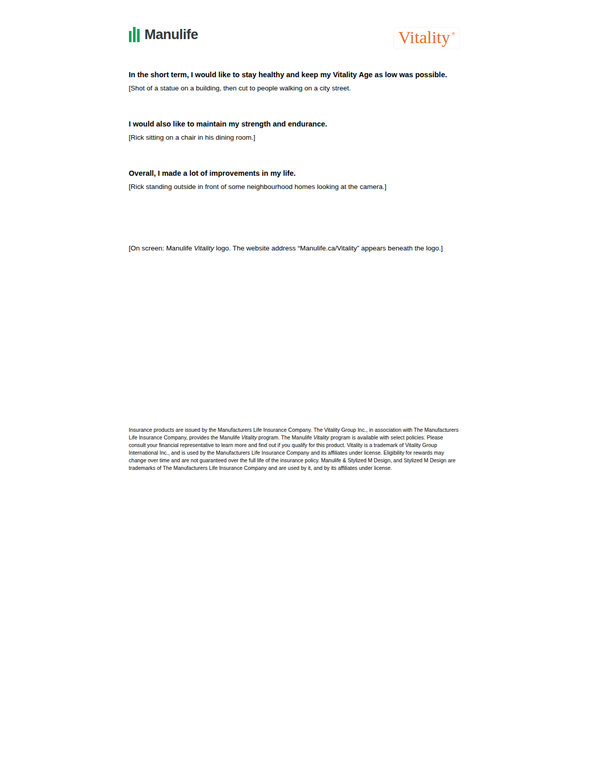Manulife
Vitality®
In the short term, I would like to stay healthy and keep my Vitality Age as low was possible.
[Shot of a statue on a building, then cut to people walking on a city street.
I would also like to maintain my strength and endurance.
[Rick sitting on a chair in his dining room.]
Overall, I made a lot of improvements in my life.
[Rick standing outside in front of some neighbourhood homes looking at the camera.]
[On screen: Manulife Vitality logo. The website address “Manulife.ca/Vitality” appears beneath the logo.]
Insurance products are issued by the Manufacturers Life Insurance Company. The Vitality Group Inc., in association with The Manufacturers Life Insurance Company, provides the Manulife Vitality program. The Manulife Vitality program is available with select policies. Please consult your financial representative to learn more and find out if you qualify for this product. Vitality is a trademark of Vitality Group International Inc., and is used by the Manufacturers Life Insurance Company and its affiliates under license. Eligibility for rewards may change over time and are not guaranteed over the full life of the insurance policy. Manulife & Stylized M Design, and Stylized M Design are trademarks of The Manufacturers Life Insurance Company and are used by it, and by its affiliates under license.